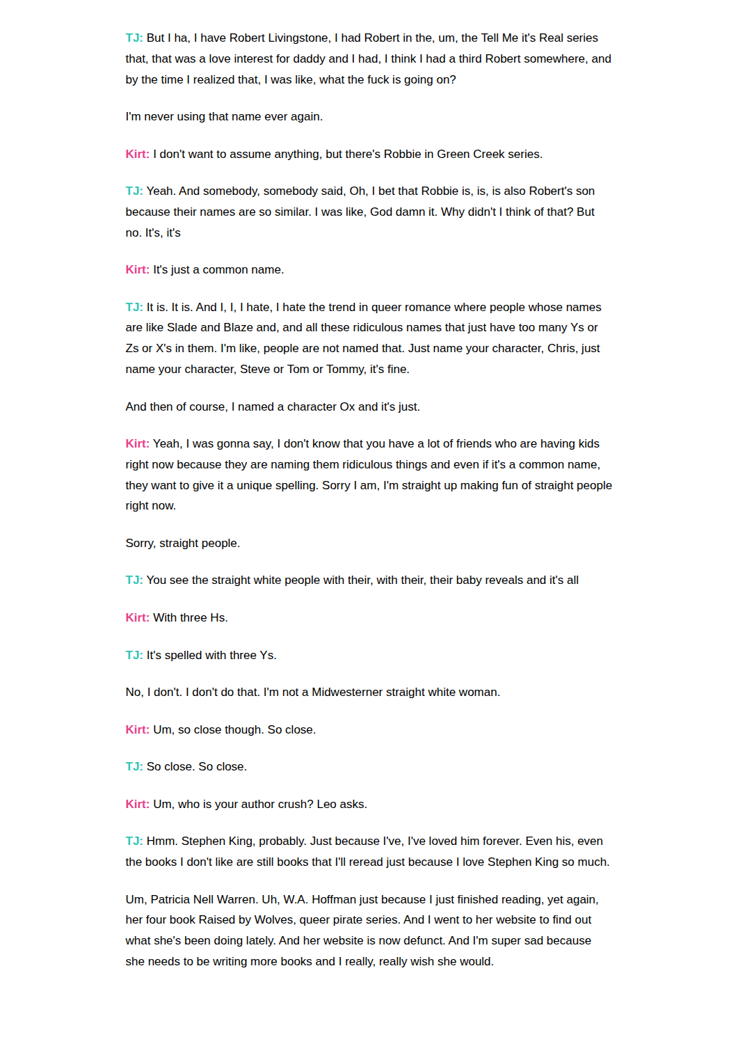TJ: But I ha, I have Robert Livingstone, I had Robert in the, um, the Tell Me it's Real series that, that was a love interest for daddy and I had, I think I had a third Robert somewhere, and by the time I realized that, I was like, what the fuck is going on?
I'm never using that name ever again.
Kirt: I don't want to assume anything, but there's Robbie in Green Creek series.
TJ: Yeah. And somebody, somebody said, Oh, I bet that Robbie is, is, is also Robert's son because their names are so similar. I was like, God damn it. Why didn't I think of that? But no. It's, it's
Kirt: It's just a common name.
TJ: It is. It is. And I, I, I hate, I hate the trend in queer romance where people whose names are like Slade and Blaze and, and all these ridiculous names that just have too many Ys or Zs or X's in them. I'm like, people are not named that. Just name your character, Chris, just name your character, Steve or Tom or Tommy, it's fine.
And then of course, I named a character Ox and it's just.
Kirt: Yeah, I was gonna say, I don't know that you have a lot of friends who are having kids right now because they are naming them ridiculous things and even if it's a common name, they want to give it a unique spelling. Sorry I am, I'm straight up making fun of straight people right now.
Sorry, straight people.
TJ: You see the straight white people with their, with their, their baby reveals and it's all
Kirt: With three Hs.
TJ: It's spelled with three Ys.
No, I don't. I don't do that. I'm not a Midwesterner straight white woman.
Kirt: Um, so close though. So close.
TJ: So close. So close.
Kirt: Um, who is your author crush? Leo asks.
TJ: Hmm. Stephen King, probably. Just because I've, I've loved him forever. Even his, even the books I don't like are still books that I'll reread just because I love Stephen King so much.
Um, Patricia Nell Warren. Uh, W.A. Hoffman just because I just finished reading, yet again, her four book Raised by Wolves, queer pirate series. And I went to her website to find out what she's been doing lately. And her website is now defunct. And I'm super sad because she needs to be writing more books and I really, really wish she would.